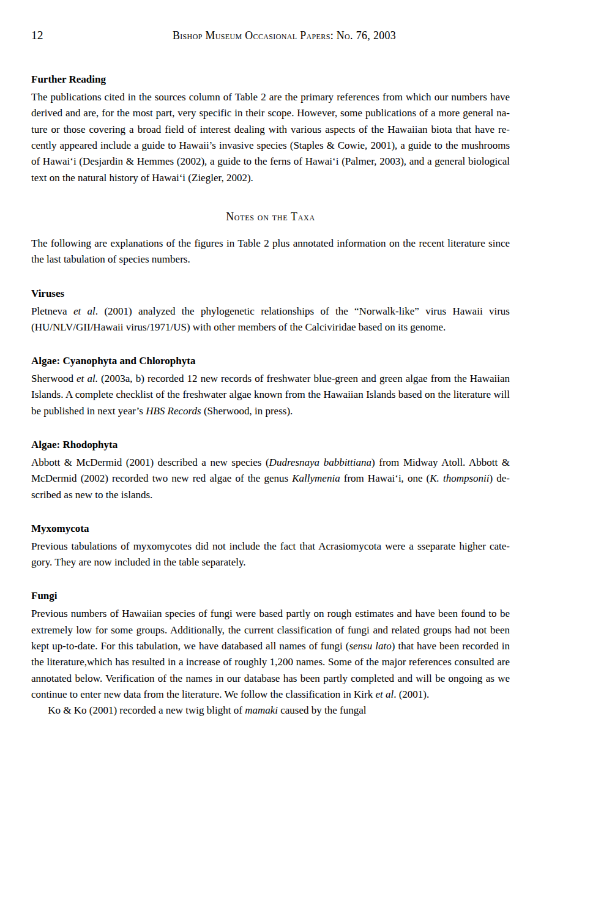12 Bishop Museum Occasional Papers: No. 76, 2003
Further Reading
The publications cited in the sources column of Table 2 are the primary references from which our numbers have derived and are, for the most part, very specific in their scope. However, some publications of a more general nature or those covering a broad field of interest dealing with various aspects of the Hawaiian biota that have recently appeared include a guide to Hawaii’s invasive species (Staples & Cowie, 2001), a guide to the mushrooms of Hawai‘i (Desjardin & Hemmes (2002), a guide to the ferns of Hawai‘i (Palmer, 2003), and a general biological text on the natural history of Hawai‘i (Ziegler, 2002).
Notes on the Taxa
The following are explanations of the figures in Table 2 plus annotated information on the recent literature since the last tabulation of species numbers.
Viruses
Pletneva et al. (2001) analyzed the phylogenetic relationships of the “Norwalk-like” virus Hawaii virus (HU/NLV/GII/Hawaii virus/1971/US) with other members of the Calciviridae based on its genome.
Algae: Cyanophyta and Chlorophyta
Sherwood et al. (2003a, b) recorded 12 new records of freshwater blue-green and green algae from the Hawaiian Islands. A complete checklist of the freshwater algae known from the Hawaiian Islands based on the literature will be published in next year’s HBS Records (Sherwood, in press).
Algae: Rhodophyta
Abbott & McDermid (2001) described a new species (Dudresnaya babbittiana) from Midway Atoll. Abbott & McDermid (2002) recorded two new red algae of the genus Kallymenia from Hawai‘i, one (K. thompsonii) described as new to the islands.
Myxomycota
Previous tabulations of myxomycotes did not include the fact that Acrasiomycota were a sseparate higher category. They are now included in the table separately.
Fungi
Previous numbers of Hawaiian species of fungi were based partly on rough estimates and have been found to be extremely low for some groups. Additionally, the current classification of fungi and related groups had not been kept up-to-date. For this tabulation, we have databased all names of fungi (sensu lato) that have been recorded in the literature,which has resulted in a increase of roughly 1,200 names. Some of the major references consulted are annotated below. Verification of the names in our database has been partly completed and will be ongoing as we continue to enter new data from the literature. We follow the classification in Kirk et al. (2001).
Ko & Ko (2001) recorded a new twig blight of mamaki caused by the fungal